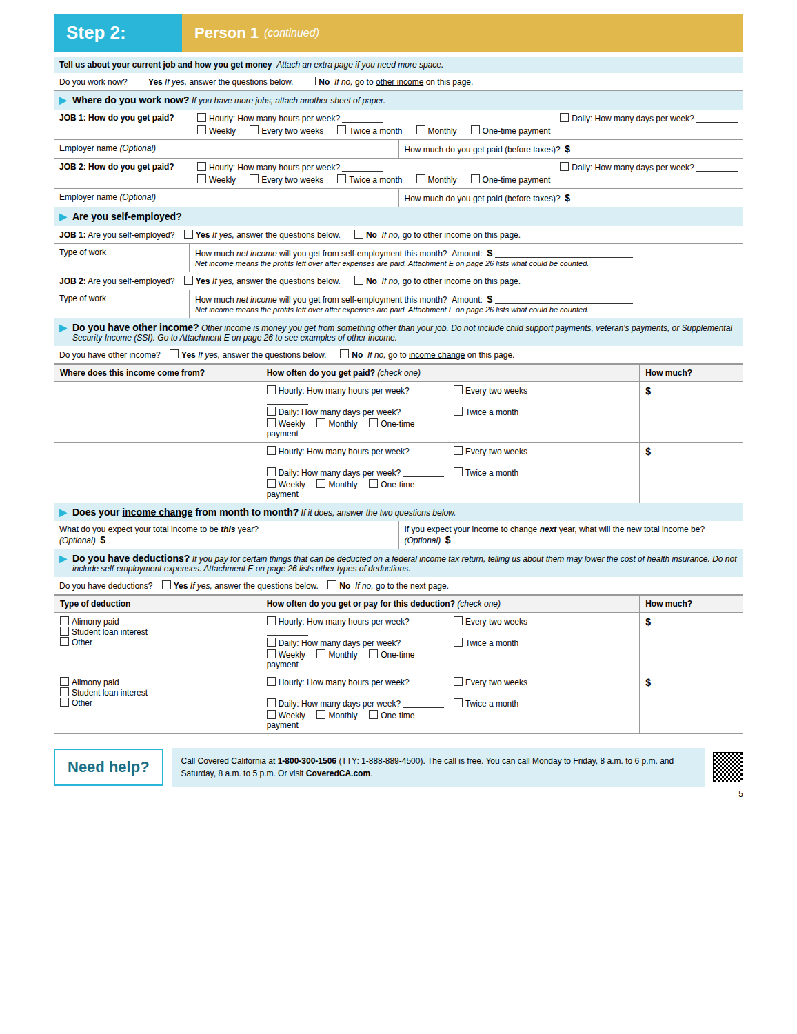Step 2:
Person 1 (continued)
Tell us about your current job and how you get money Attach an extra page if you need more space.
Do you work now? Yes If yes, answer the questions below. No If no, go to other income on this page.
▶ Where do you work now? If you have more jobs, attach another sheet of paper.
JOB 1: How do you get paid?
Hourly: How many hours per week? Daily: How many days per week?
Weekly Every two weeks Twice a month Monthly One-time payment
Employer name (Optional)
How much do you get paid (before taxes)? $
JOB 2: How do you get paid?
Hourly: How many hours per week? Daily: How many days per week?
Weekly Every two weeks Twice a month Monthly One-time payment
Employer name (Optional)
How much do you get paid (before taxes)? $
▶ Are you self-employed?
JOB 1: Are you self-employed? Yes If yes, answer the questions below. No If no, go to other income on this page.
Type of work
How much net income will you get from self-employment this month? Amount: $
Net income means the profits left over after expenses are paid. Attachment E on page 26 lists what could be counted.
JOB 2: Are you self-employed? Yes If yes, answer the questions below. No If no, go to other income on this page.
Type of work
How much net income will you get from self-employment this month? Amount: $
Net income means the profits left over after expenses are paid. Attachment E on page 26 lists what could be counted.
▶ Do you have other income? Other income is money you get from something other than your job. Do not include child support payments, veteran's payments, or Supplemental Security Income (SSI). Go to Attachment E on page 26 to see examples of other income.
Do you have other income? Yes If yes, answer the questions below. No If no, go to income change on this page.
| Where does this income come from? | How often do you get paid? (check one) | How much? |
| --- | --- | --- |
| | Hourly: How many hours per week? Every two weeks Daily: How many days per week? Twice a month Weekly Monthly One-time payment | $ |
| | Hourly: How many hours per week? Every two weeks Daily: How many days per week? Twice a month Weekly Monthly One-time payment | $ |
▶ Does your income change from month to month? If it does, answer the two questions below.
What do you expect your total income to be this year?
(Optional) $
If you expect your income to change next year, what will the new total income be? (Optional) $
▶ Do you have deductions? If you pay for certain things that can be deducted on a federal income tax return, telling us about them may lower the cost of health insurance. Do not include self-employment expenses. Attachment E on page 26 lists other types of deductions.
Do you have deductions? Yes If yes, answer the questions below. No If no, go to the next page.
| Type of deduction | How often do you get or pay for this deduction? (check one) | How much? |
| --- | --- | --- |
| Alimony paid Student loan interest Other | Hourly: How many hours per week? Every two weeks Daily: How many days per week? Twice a month Weekly Monthly One-time payment | $ |
| Alimony paid Student loan interest Other | Hourly: How many hours per week? Every two weeks Daily: How many days per week? Twice a month Weekly Monthly One-time payment | $ |
Need help?
Call Covered California at 1-800-300-1506 (TTY: 1-888-889-4500). The call is free. You can call Monday to Friday, 8 a.m. to 6 p.m. and Saturday, 8 a.m. to 5 p.m. Or visit CoveredCA.com.
5